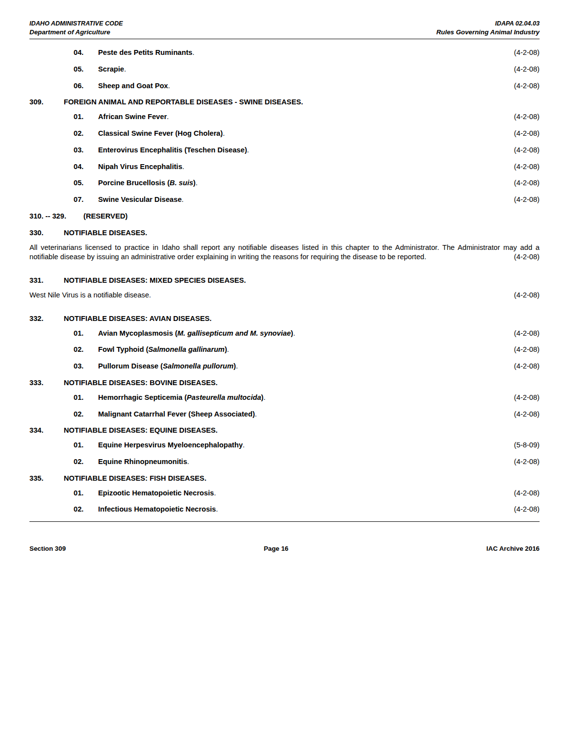IDAHO ADMINISTRATIVE CODE
Department of Agriculture
IDAPA 02.04.03
Rules Governing Animal Industry
04.
Peste des Petits Ruminants.
(4-2-08)
05.
Scrapie.
(4-2-08)
06.
Sheep and Goat Pox.
(4-2-08)
309. FOREIGN ANIMAL AND REPORTABLE DISEASES - SWINE DISEASES.
01.
African Swine Fever.
(4-2-08)
02.
Classical Swine Fever (Hog Cholera).
(4-2-08)
03.
Enterovirus Encephalitis (Teschen Disease).
(4-2-08)
04.
Nipah Virus Encephalitis.
(4-2-08)
05.
Porcine Brucellosis (B. suis).
(4-2-08)
07.
Swine Vesicular Disease.
(4-2-08)
310. -- 329.
(RESERVED)
330. NOTIFIABLE DISEASES.
All veterinarians licensed to practice in Idaho shall report any notifiable diseases listed in this chapter to the Administrator. The Administrator may add a notifiable disease by issuing an administrative order explaining in writing the reasons for requiring the disease to be reported. (4-2-08)
331. NOTIFIABLE DISEASES: MIXED SPECIES DISEASES.
West Nile Virus is a notifiable disease. (4-2-08)
332. NOTIFIABLE DISEASES: AVIAN DISEASES.
01.
Avian Mycoplasmosis (M. gallisepticum and M. synoviae).
(4-2-08)
02.
Fowl Typhoid (Salmonella gallinarum).
(4-2-08)
03.
Pullorum Disease (Salmonella pullorum).
(4-2-08)
333. NOTIFIABLE DISEASES: BOVINE DISEASES.
01.
Hemorrhagic Septicemia (Pasteurella multocida).
(4-2-08)
02.
Malignant Catarrhal Fever (Sheep Associated).
(4-2-08)
334. NOTIFIABLE DISEASES: EQUINE DISEASES.
01.
Equine Herpesvirus Myeloencephalopathy.
(5-8-09)
02.
Equine Rhinopneumonitis.
(4-2-08)
335. NOTIFIABLE DISEASES: FISH DISEASES.
01.
Epizootic Hematopoietic Necrosis.
(4-2-08)
02.
Infectious Hematopoietic Necrosis.
(4-2-08)
Section 309
Page 16
IAC Archive 2016